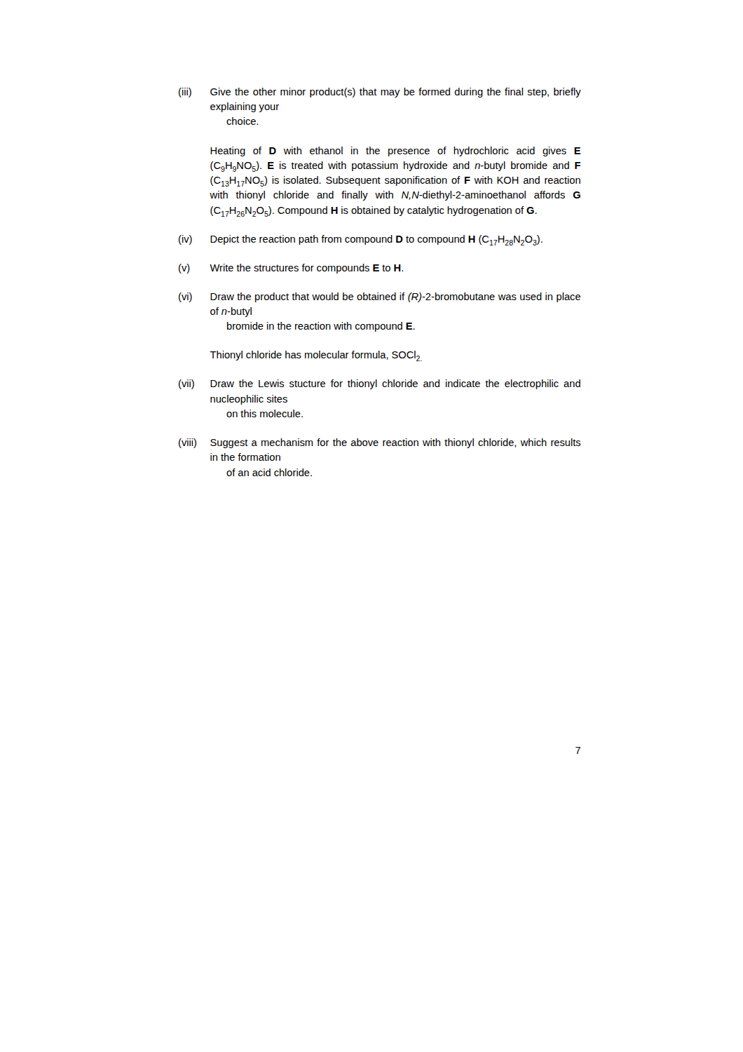(iii) Give the other minor product(s) that may be formed during the final step, briefly explaining your choice.
Heating of D with ethanol in the presence of hydrochloric acid gives E (C9H9NO5). E is treated with potassium hydroxide and n-butyl bromide and F (C13H17NO5) is isolated. Subsequent saponification of F with KOH and reaction with thionyl chloride and finally with N,N-diethyl-2-aminoethanol affords G (C17H26N2O5). Compound H is obtained by catalytic hydrogenation of G.
(iv) Depict the reaction path from compound D to compound H (C17H28N2O3).
(v) Write the structures for compounds E to H.
(vi) Draw the product that would be obtained if (R)-2-bromobutane was used in place of n-butyl bromide in the reaction with compound E.
Thionyl chloride has molecular formula, SOCl2.
(vii) Draw the Lewis stucture for thionyl chloride and indicate the electrophilic and nucleophilic sites on this molecule.
(viii) Suggest a mechanism for the above reaction with thionyl chloride, which results in the formation of an acid chloride.
7